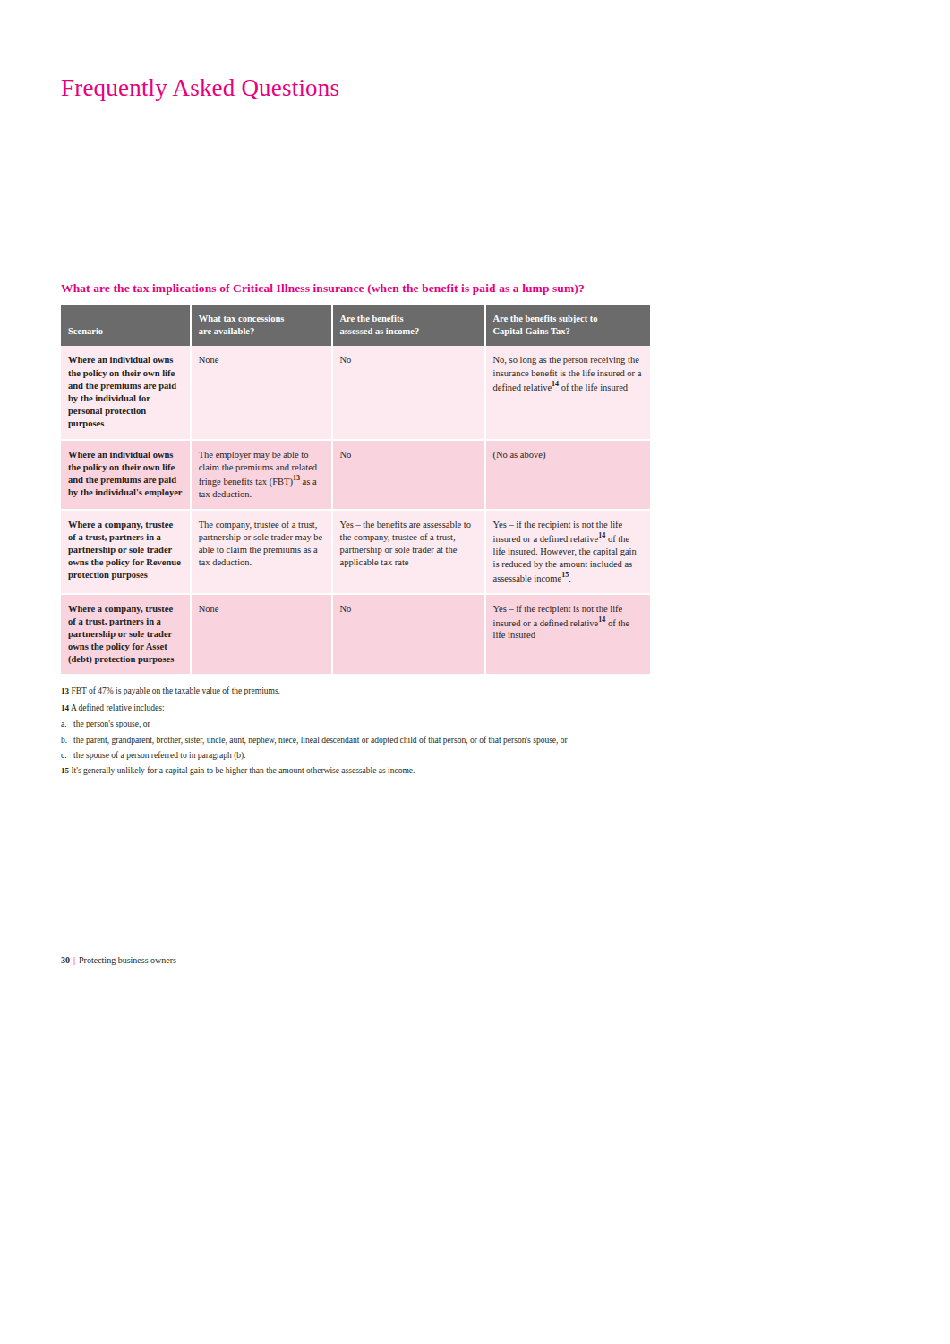Frequently Asked Questions
What are the tax implications of Critical Illness insurance (when the benefit is paid as a lump sum)?
| Scenario | What tax concessions are available? | Are the benefits assessed as income? | Are the benefits subject to Capital Gains Tax? |
| --- | --- | --- | --- |
| Where an individual owns the policy on their own life and the premiums are paid by the individual for personal protection purposes | None | No | No, so long as the person receiving the insurance benefit is the life insured or a defined relative 14 of the life insured |
| Where an individual owns the policy on their own life and the premiums are paid by the individual's employer | The employer may be able to claim the premiums and related fringe benefits tax (FBT) 13 as a tax deduction. | No | (No as above) |
| Where a company, trustee of a trust, partners in a partnership or sole trader owns the policy for Revenue protection purposes | The company, trustee of a trust, partnership or sole trader may be able to claim the premiums as a tax deduction. | Yes – the benefits are assessable to the company, trustee of a trust, partnership or sole trader at the applicable tax rate | Yes – if the recipient is not the life insured or a defined relative 14 of the life insured. However, the capital gain is reduced by the amount included as assessable income 15 . |
| Where a company, trustee of a trust, partners in a partnership or sole trader owns the policy for Asset (debt) protection purposes | None | No | Yes – if the recipient is not the life insured or a defined relative 14 of the life insured |
13 FBT of 47% is payable on the taxable value of the premiums.
14 A defined relative includes:
a. the person's spouse, or
b. the parent, grandparent, brother, sister, uncle, aunt, nephew, niece, lineal descendant or adopted child of that person, or of that person's spouse, or
c. the spouse of a person referred to in paragraph (b).
15 It's generally unlikely for a capital gain to be higher than the amount otherwise assessable as income.
30|Protecting business owners